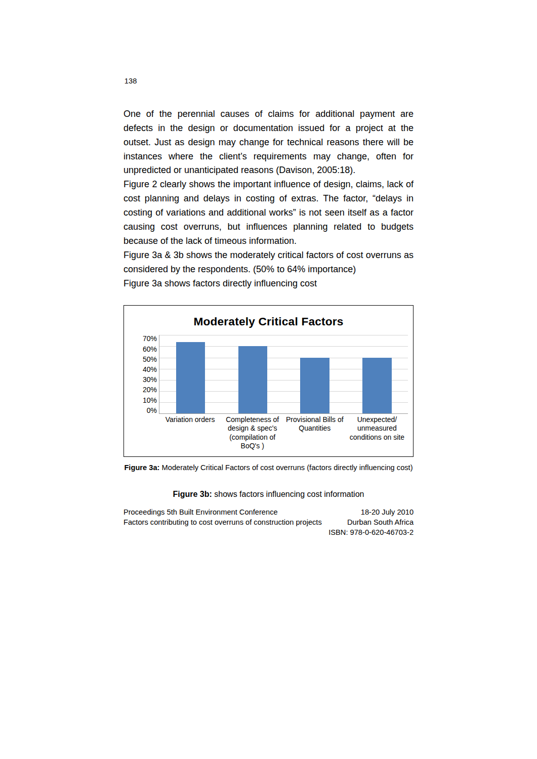138
One of the perennial causes of claims for additional payment are defects in the design or documentation issued for a project at the outset. Just as design may change for technical reasons there will be instances where the client’s requirements may change, often for unpredicted or unanticipated reasons (Davison, 2005:18).
Figure 2 clearly shows the important influence of design, claims, lack of cost planning and delays in costing of extras. The factor, “delays in costing of variations and additional works” is not seen itself as a factor causing cost overruns, but influences planning related to budgets because of the lack of timeous information.
Figure 3a & 3b shows the moderately critical factors of cost overruns as considered by the respondents. (50% to 64% importance)
Figure 3a shows factors directly influencing cost
Moderately Critical Factors
70% 60% 50% 40% 30% 20% 10% 0%
Variation orders
Completeness of design & spec's (compilation of BoQ's )
Provisional Bills of Quantities
Unexpected/ unmeasured conditions on site
Figure 3a: Moderately Critical Factors of cost overruns (factors directly influencing cost)
Figure 3b: shows factors influencing cost information
Proceedings 5th Built Environment Conference
Factors contributing to cost overruns of construction projects
18-20 July 2010
Durban South Africa
ISBN: 978-0-620-46703-2